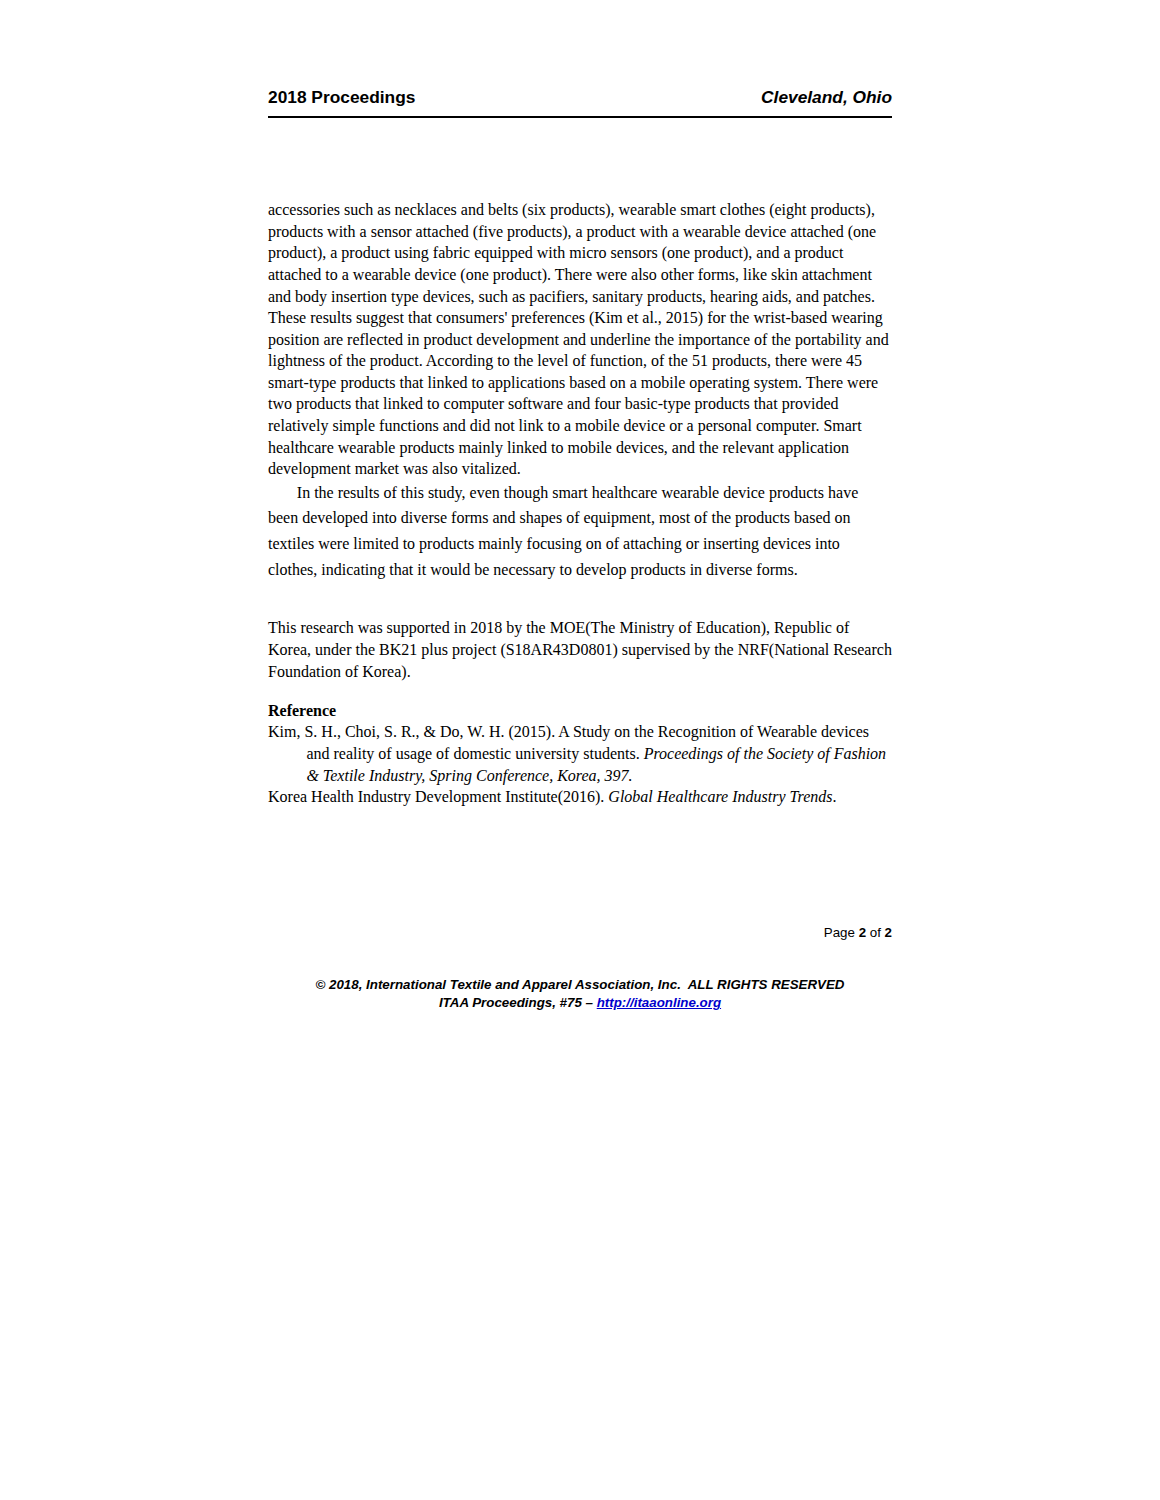2018 Proceedings Cleveland, Ohio
accessories such as necklaces and belts (six products), wearable smart clothes (eight products), products with a sensor attached (five products), a product with a wearable device attached (one product), a product using fabric equipped with micro sensors (one product), and a product attached to a wearable device (one product). There were also other forms, like skin attachment and body insertion type devices, such as pacifiers, sanitary products, hearing aids, and patches. These results suggest that consumers' preferences (Kim et al., 2015) for the wrist-based wearing position are reflected in product development and underline the importance of the portability and lightness of the product. According to the level of function, of the 51 products, there were 45 smart-type products that linked to applications based on a mobile operating system. There were two products that linked to computer software and four basic-type products that provided relatively simple functions and did not link to a mobile device or a personal computer. Smart healthcare wearable products mainly linked to mobile devices, and the relevant application development market was also vitalized.
In the results of this study, even though smart healthcare wearable device products have been developed into diverse forms and shapes of equipment, most of the products based on textiles were limited to products mainly focusing on of attaching or inserting devices into clothes, indicating that it would be necessary to develop products in diverse forms.
This research was supported in 2018 by the MOE(The Ministry of Education), Republic of Korea, under the BK21 plus project (S18AR43D0801) supervised by the NRF(National Research Foundation of Korea).
Reference
Kim, S. H., Choi, S. R., & Do, W. H. (2015). A Study on the Recognition of Wearable devices and reality of usage of domestic university students. Proceedings of the Society of Fashion & Textile Industry, Spring Conference, Korea, 397.
Korea Health Industry Development Institute(2016). Global Healthcare Industry Trends.
Page 2 of 2
© 2018, International Textile and Apparel Association, Inc. ALL RIGHTS RESERVED
ITAA Proceedings, #75 – http://itaaonline.org